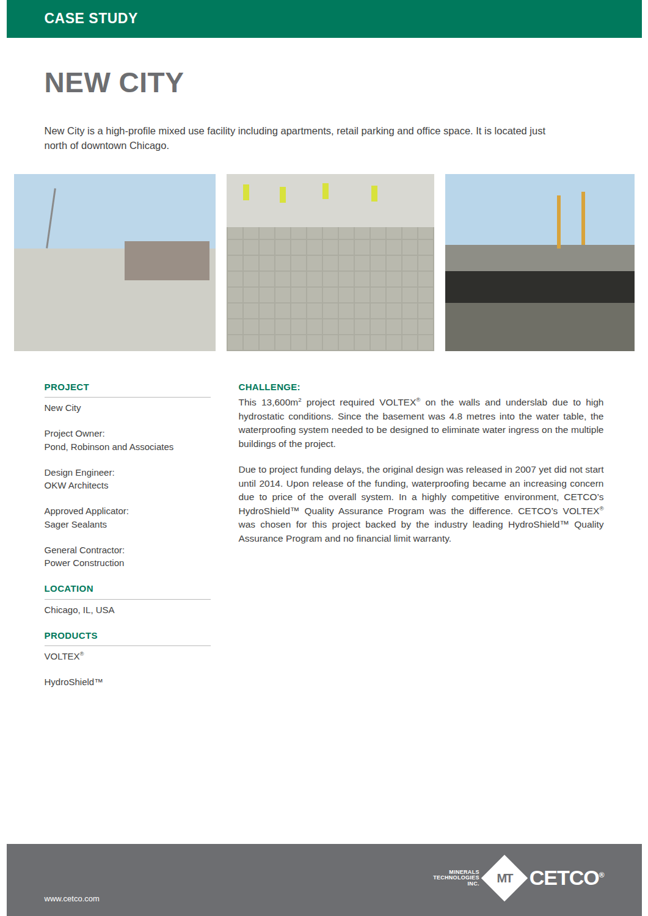CASE STUDY
NEW CITY
New City is a high-profile mixed use facility including apartments, retail parking and office space. It is located just north of downtown Chicago.
PROJECT
New City
Project Owner:
Pond, Robinson and Associates
Design Engineer:
OKW Architects
Approved Applicator:
Sager Sealants
General Contractor:
Power Construction
LOCATION
Chicago, IL, USA
PRODUCTS
VOLTEX®
HydroShield™
CHALLENGE:
This 13,600m2 project required VOLTEX® on the walls and underslab due to high hydrostatic conditions. Since the basement was 4.8 metres into the water table, the waterproofing system needed to be designed to eliminate water ingress on the multiple buildings of the project.
Due to project funding delays, the original design was released in 2007 yet did not start until 2014. Upon release of the funding, waterproofing became an increasing concern due to price of the overall system. In a highly competitive environment, CETCO’s HydroShield™ Quality Assurance Program was the difference. CETCO’s VOLTEX® was chosen for this project backed by the industry leading HydroShield™ Quality Assurance Program and no financial limit warranty.
www.cetco.com
MINERALS
TECHNOLOGIES
INC.
MT
CETCO®